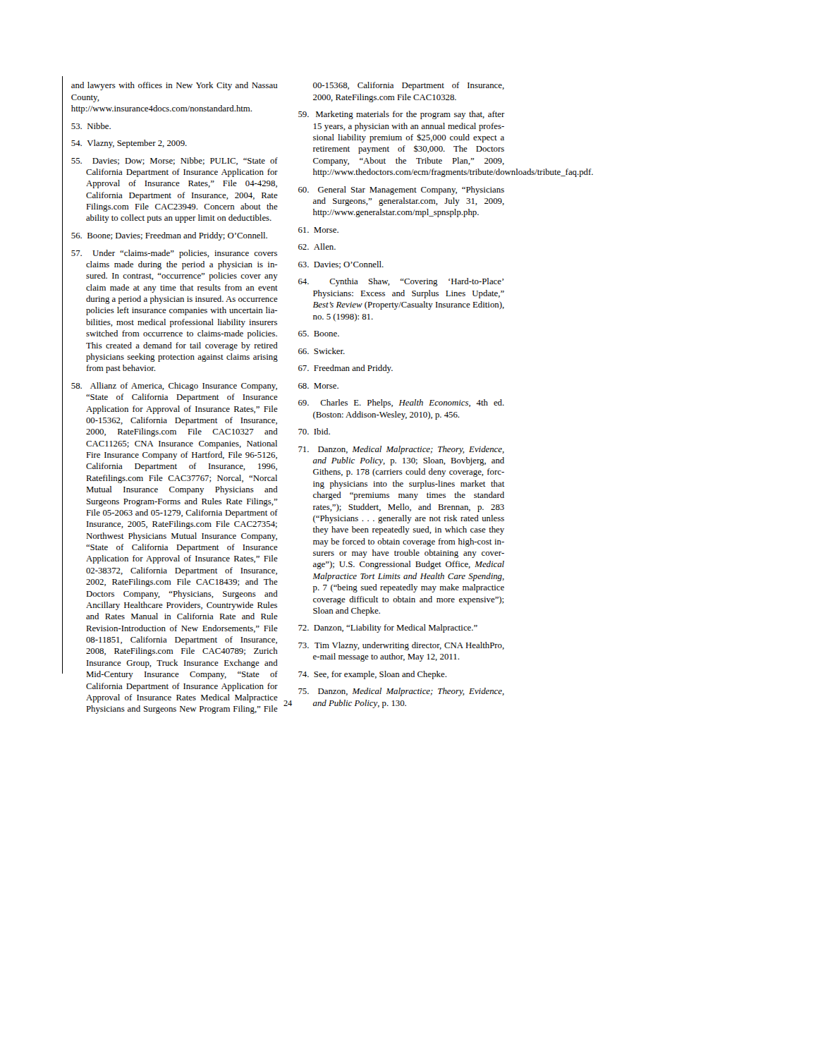and lawyers with offices in New York City and Nassau County, http://www.insurance4docs.com/nonstandard.htm.
53. Nibbe.
54. Vlazny, September 2, 2009.
55. Davies; Dow; Morse; Nibbe; PULIC, “State of California Department of Insurance Application for Approval of Insurance Rates,” File 04-4298, California Department of Insurance, 2004, Rate Filings.com File CAC23949. Concern about the ability to collect puts an upper limit on deductibles.
56. Boone; Davies; Freedman and Priddy; O’Connell.
57. Under “claims-made” policies, insurance covers claims made during the period a physician is insured. In contrast, “occurrence” policies cover any claim made at any time that results from an event during a period a physician is insured. As occurrence policies left insurance companies with uncertain liabilities, most medical professional liability insurers switched from occurrence to claims-made policies. This created a demand for tail coverage by retired physicians seeking protection against claims arising from past behavior.
58. Allianz of America, Chicago Insurance Company, “State of California Department of Insurance Application for Approval of Insurance Rates,” File 00-15362, California Department of Insurance, 2000, RateFilings.com File CAC10327 and CAC11265; CNA Insurance Companies, National Fire Insurance Company of Hartford, File 96-5126, California Department of Insurance, 1996, Ratefilings.com File CAC37767; Norcal, “Norcal Mutual Insurance Company Physicians and Surgeons Program-Forms and Rules Rate Filings,” File 05-2063 and 05-1279, California Department of Insurance, 2005, RateFilings.com File CAC27354; Northwest Physicians Mutual Insurance Company, “State of California Department of Insurance Application for Approval of Insurance Rates,” File 02-38372, California Department of Insurance, 2002, RateFilings.com File CAC18439; and The Doctors Company, “Physicians, Surgeons and Ancillary Healthcare Providers, Countrywide Rules and Rates Manual in California Rate and Rule Revision-Introduction of New Endorsements,” File 08-11851, California Department of Insurance, 2008, RateFilings.com File CAC40789; Zurich Insurance Group, Truck Insurance Exchange and Mid-Century Insurance Company, “State of California Department of Insurance Application for Approval of Insurance Rates Medical Malpractice Physicians and Surgeons New Program Filing,” File 00-15368, California Department of Insurance, 2000, RateFilings.com File CAC10328.
59. Marketing materials for the program say that, after 15 years, a physician with an annual medical professional liability premium of $25,000 could expect a retirement payment of $30,000. The Doctors Company, “About the Tribute Plan,” 2009, http://www.thedoctors.com/ecm/fragments/tribute/downloads/tribute_faq.pdf.
60. General Star Management Company, “Physicians and Surgeons,” generalstar.com, July 31, 2009, http://www.generalstar.com/mpl_spnsplp.php.
61. Morse.
62. Allen.
63. Davies; O’Connell.
64. Cynthia Shaw, “Covering ‘Hard-to-Place’ Physicians: Excess and Surplus Lines Update,” Best’s Review (Property/Casualty Insurance Edition), no. 5 (1998): 81.
65. Boone.
66. Swicker.
67. Freedman and Priddy.
68. Morse.
69. Charles E. Phelps, Health Economics, 4th ed. (Boston: Addison-Wesley, 2010), p. 456.
70. Ibid.
71. Danzon, Medical Malpractice; Theory, Evidence, and Public Policy, p. 130; Sloan, Bovbjerg, and Githens, p. 178 (carriers could deny coverage, forcing physicians into the surplus-lines market that charged “premiums many times the standard rates,”); Studdert, Mello, and Brennan, p. 283 (“Physicians . . . generally are not risk rated unless they have been repeatedly sued, in which case they may be forced to obtain coverage from high-cost insurers or may have trouble obtaining any coverage”); U.S. Congressional Budget Office, Medical Malpractice Tort Limits and Health Care Spending, p. 7 (“being sued repeatedly may make malpractice coverage difficult to obtain and more expensive”); Sloan and Chepke.
72. Danzon, “Liability for Medical Malpractice.”
73. Tim Vlazny, underwriting director, CNA HealthPro, e-mail message to author, May 12, 2011.
74. See, for example, Sloan and Chepke.
75. Danzon, Medical Malpractice; Theory, Evidence, and Public Policy, p. 130.
24